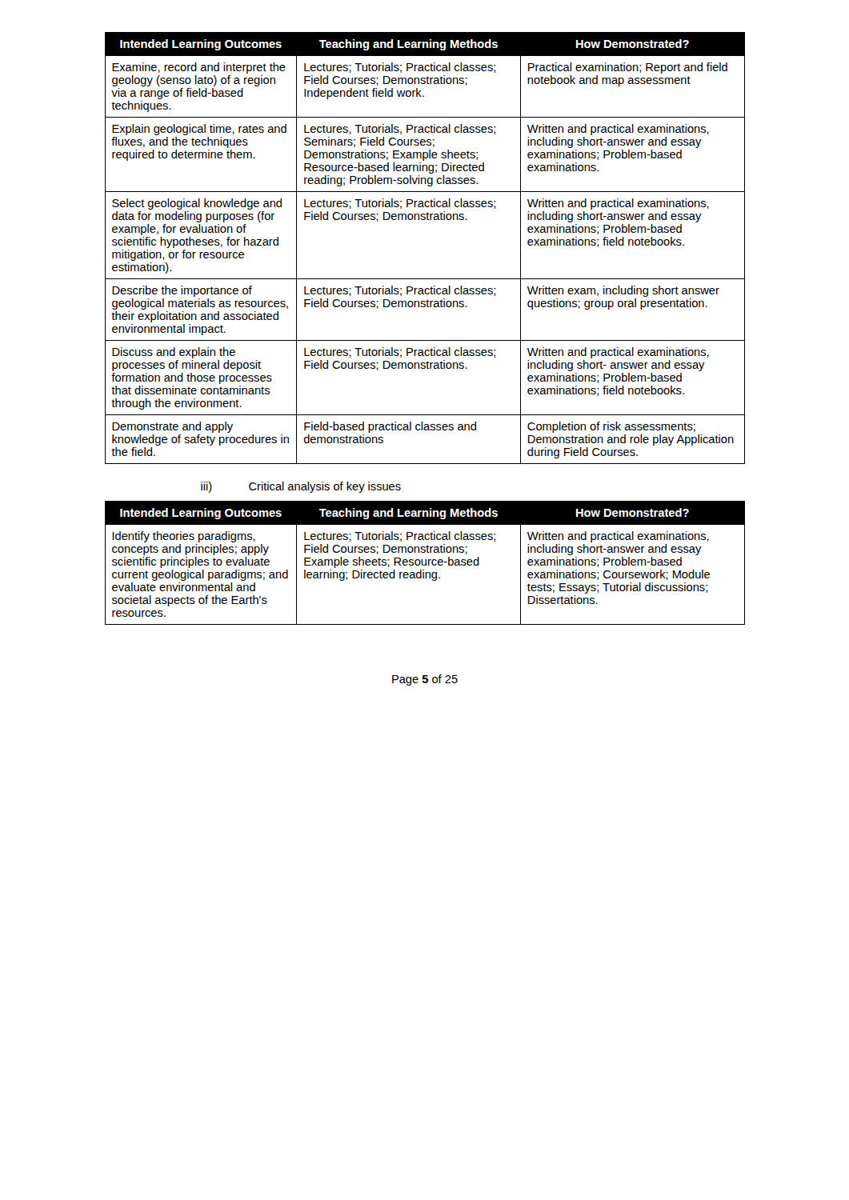| Intended Learning Outcomes | Teaching and Learning Methods | How Demonstrated? |
| --- | --- | --- |
| Examine, record and interpret the geology (senso lato) of a region via a range of field-based techniques. | Lectures; Tutorials; Practical classes; Field Courses; Demonstrations; Independent field work. | Practical examination; Report and field notebook and map assessment |
| Explain geological time, rates and fluxes, and the techniques required to determine them. | Lectures, Tutorials, Practical classes; Seminars; Field Courses; Demonstrations; Example sheets; Resource-based learning; Directed reading; Problem-solving classes. | Written and practical examinations, including short-answer and essay examinations; Problem-based examinations. |
| Select geological knowledge and data for modeling purposes (for example, for evaluation of scientific hypotheses, for hazard mitigation, or for resource estimation). | Lectures; Tutorials; Practical classes; Field Courses; Demonstrations. | Written and practical examinations, including short-answer and essay examinations; Problem-based examinations; field notebooks. |
| Describe the importance of geological materials as resources, their exploitation and associated environmental impact. | Lectures; Tutorials; Practical classes; Field Courses; Demonstrations. | Written exam, including short answer questions; group oral presentation. |
| Discuss and explain the processes of mineral deposit formation and those processes that disseminate contaminants through the environment. | Lectures; Tutorials; Practical classes; Field Courses; Demonstrations. | Written and practical examinations, including short- answer and essay examinations; Problem-based examinations; field notebooks. |
| Demonstrate and apply knowledge of safety procedures in the field. | Field-based practical classes and demonstrations | Completion of risk assessments; Demonstration and role play Application during Field Courses. |
iii) Critical analysis of key issues
| Intended Learning Outcomes | Teaching and Learning Methods | How Demonstrated? |
| --- | --- | --- |
| Identify theories paradigms, concepts and principles; apply scientific principles to evaluate current geological paradigms; and evaluate environmental and societal aspects of the Earth's resources. | Lectures; Tutorials; Practical classes; Field Courses; Demonstrations; Example sheets; Resource-based learning; Directed reading. | Written and practical examinations, including short-answer and essay examinations; Problem-based examinations; Coursework; Module tests; Essays; Tutorial discussions; Dissertations. |
Page 5 of 25